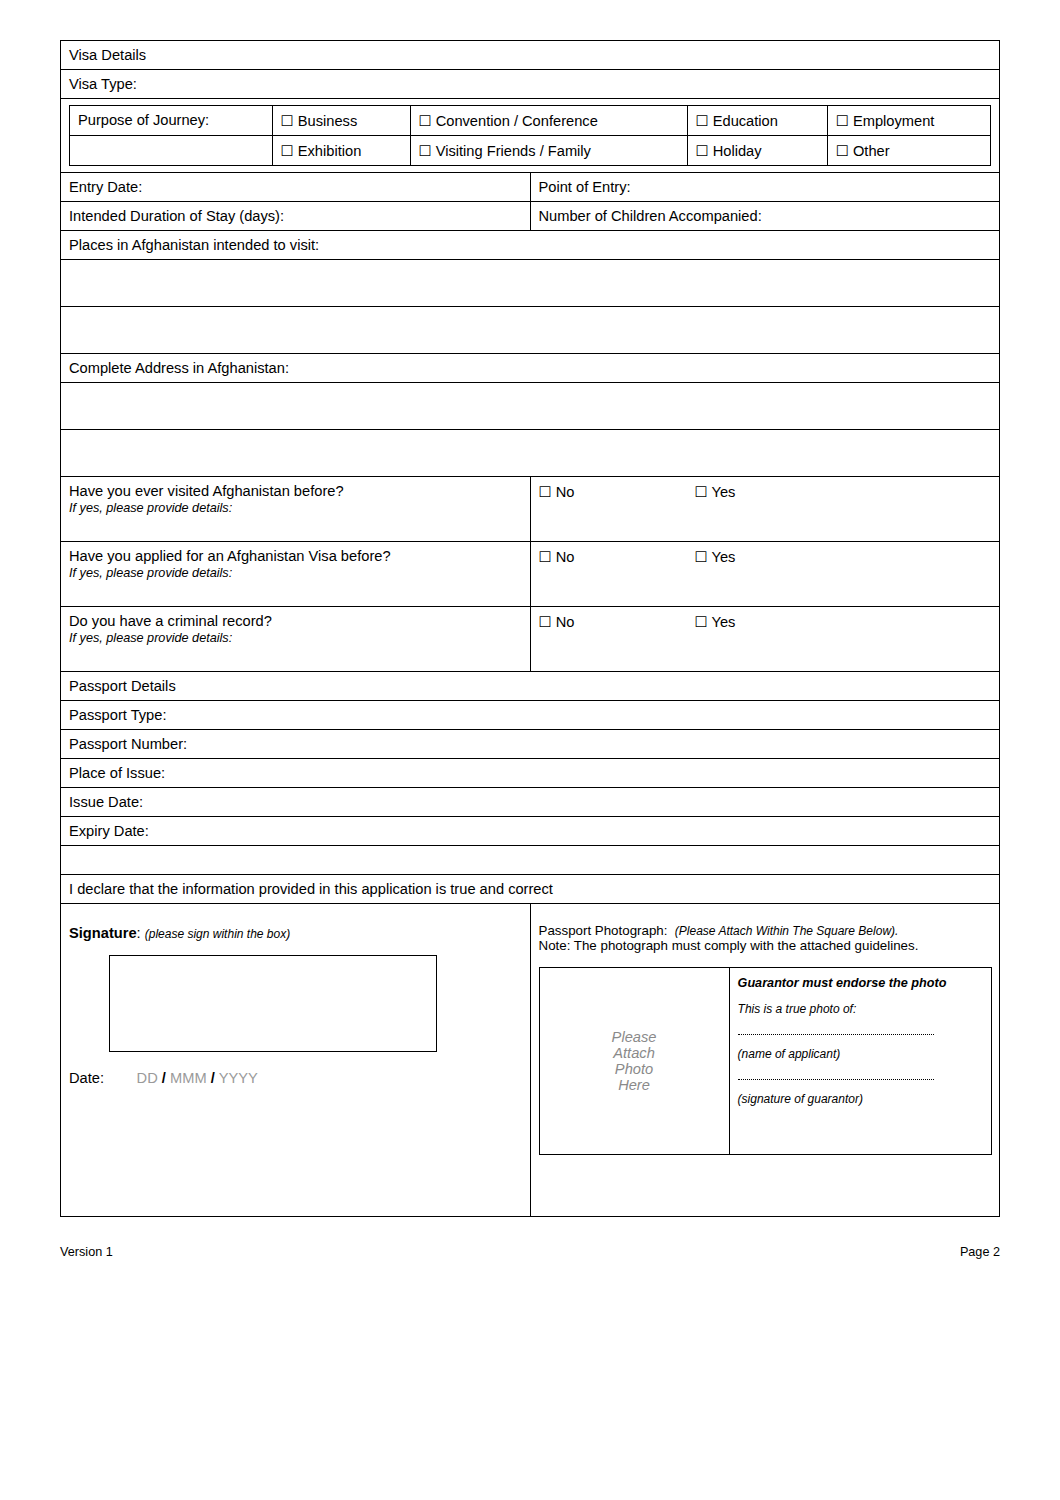| Visa Details |
| Visa Type: |
| / Purpose of Journey: / ☐ Business / ☐ Convention / Conference / ☐ Education / ☐ Employment / / / ☐ Exhibition / ☐ Visiting Friends / Family / ☐ Holiday / ☐ Other / |
| Entry Date: | Point of Entry: |
| Intended Duration of Stay (days): | Number of Children Accompanied: |
| Places in Afghanistan intended to visit: |
| Complete Address in Afghanistan: |
| Have you ever visited Afghanistan before? If yes, please provide details: | ☐ No ☐ Yes |
| Have you applied for an Afghanistan Visa before? If yes, please provide details: | ☐ No ☐ Yes |
| Do you have a criminal record? If yes, please provide details: | ☐ No ☐ Yes |
| Passport Details |
| Passport Type: |
| Passport Number: |
| Place of Issue: |
| Issue Date: |
| Expiry Date: |
| I declare that the information provided in this application is true and correct |
| Signature : (please sign within the box) Date: DD / MMM / YYYY | Passport Photograph: (Please Attach Within The Square Below). Note: The photograph must comply with the attached guidelines. Please Attach Photo Here Guarantor must endorse the photo This is a true photo of: (name of applicant) (signature of guarantor) |
Version 1 Page 2